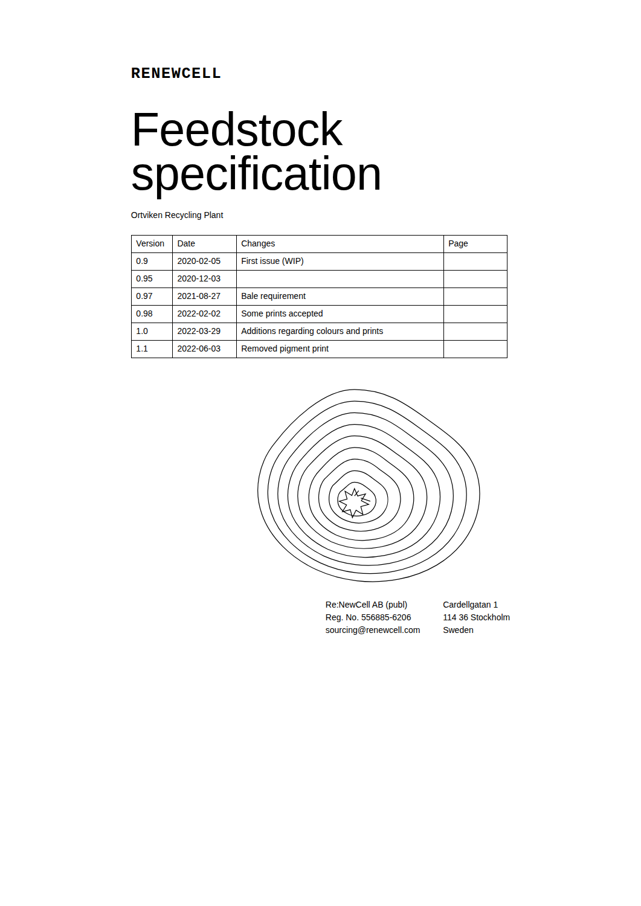Renewcell
Feedstock specification
Ortviken Recycling Plant
| Version | Date | Changes | Page |
| --- | --- | --- | --- |
| 0.9 | 2020-02-05 | First issue (WIP) | |
| 0.95 | 2020-12-03 | | |
| 0.97 | 2021-08-27 | Bale requirement | |
| 0.98 | 2022-02-02 | Some prints accepted | |
| 1.0 | 2022-03-29 | Additions regarding colours and prints | |
| 1.1 | 2022-06-03 | Removed pigment print | |
Re:NewCell AB (publ)
Reg. No. 556885-6206
sourcing@renewcell.com
Cardellgatan 1
114 36 Stockholm
Sweden